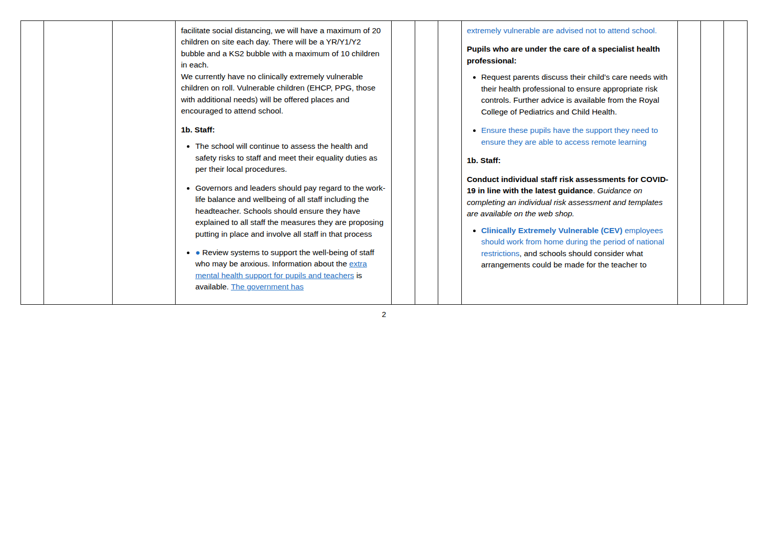| | | | facilitate social distancing, we will have a maximum of 20 children on site each day. There will be a YR/Y1/Y2 bubble and a KS2 bubble with a maximum of 10 children in each. We currently have no clinically extremely vulnerable children on roll. Vulnerable children (EHCP, PPG, those with additional needs) will be offered places and encouraged to attend school. 1b. Staff: The school will continue to assess the health and safety risks to staff and meet their equality duties as per their local procedures. Governors and leaders should pay regard to the work-life balance and wellbeing of all staff including the headteacher. Schools should ensure they have explained to all staff the measures they are proposing putting in place and involve all staff in that process ● Review systems to support the well-being of staff who may be anxious. Information about the extra mental health support for pupils and teachers is available. The government has | | | | extremely vulnerable are advised not to attend school. Pupils who are under the care of a specialist health professional : Request parents discuss their child’s care needs with their health professional to ensure appropriate risk controls. Further advice is available from the Royal College of Pediatrics and Child Health. Ensure these pupils have the support they need to ensure they are able to access remote learning 1b. Staff: Conduct individual staff risk assessments for COVID-19 in line with the latest guidance . Guidance on completing an individual risk assessment and templates are available on the web shop. Clinically Extremely Vulnerable (CEV) employees should work from home during the period of national restrictions , and schools should consider what arrangements could be made for the teacher to | | | |
2